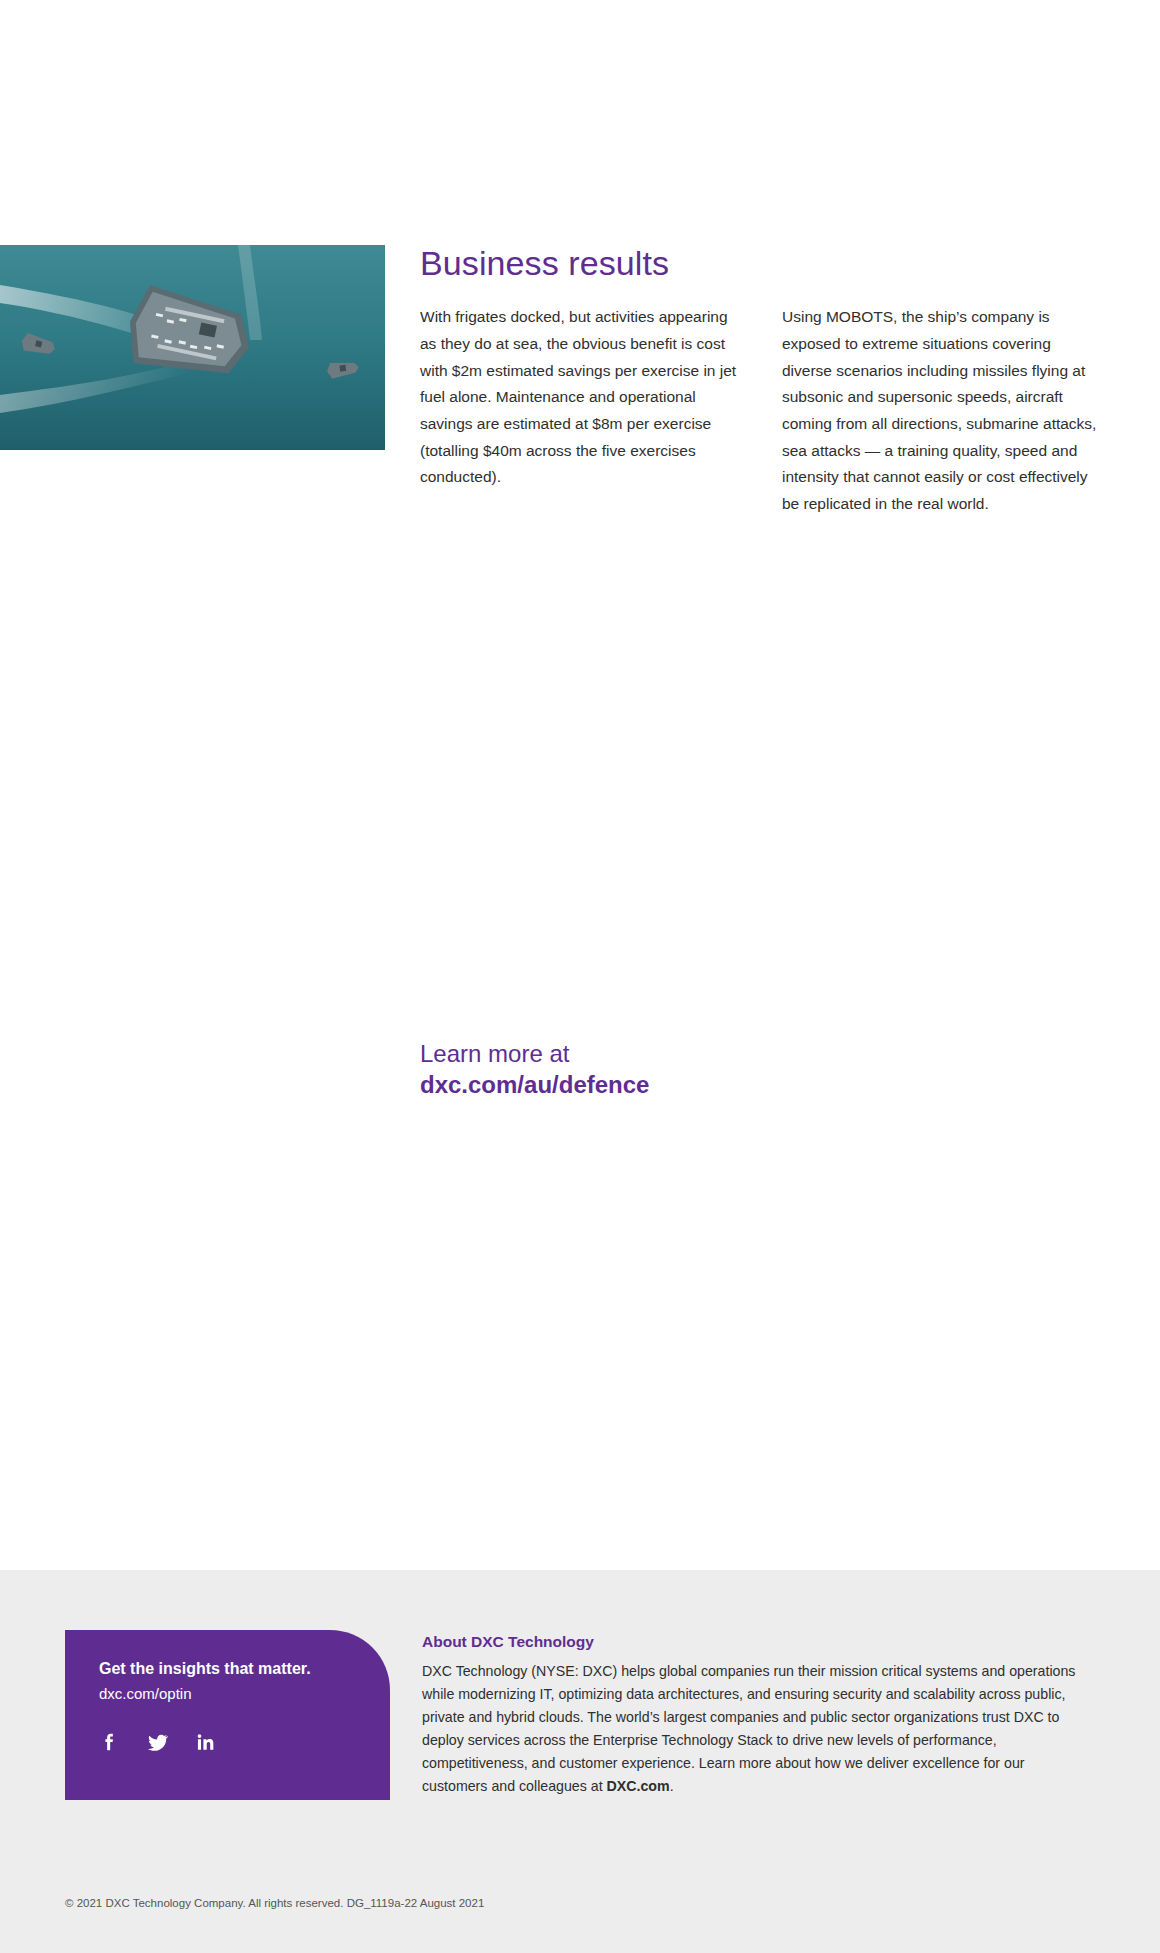Business results
With frigates docked, but activities appearing as they do at sea, the obvious benefit is cost with $2m estimated savings per exercise in jet fuel alone. Maintenance and operational savings are estimated at $8m per exercise (totalling $40m across the five exercises conducted).
Using MOBOTS, the ship’s company is exposed to extreme situations covering diverse scenarios including missiles flying at subsonic and supersonic speeds, aircraft coming from all directions, submarine attacks, sea attacks — a training quality, speed and intensity that cannot easily or cost effectively be replicated in the real world.
Learn more at
dxc.com/au/defence
Get the insights that matter.
dxc.com/optin
About DXC Technology
DXC Technology (NYSE: DXC) helps global companies run their mission critical systems and operations while modernizing IT, optimizing data architectures, and ensuring security and scalability across public, private and hybrid clouds. The world’s largest companies and public sector organizations trust DXC to deploy services across the Enterprise Technology Stack to drive new levels of performance, competitiveness, and customer experience. Learn more about how we deliver excellence for our customers and colleagues at DXC.com.
© 2021 DXC Technology Company. All rights reserved. DG_1119a-22 August 2021